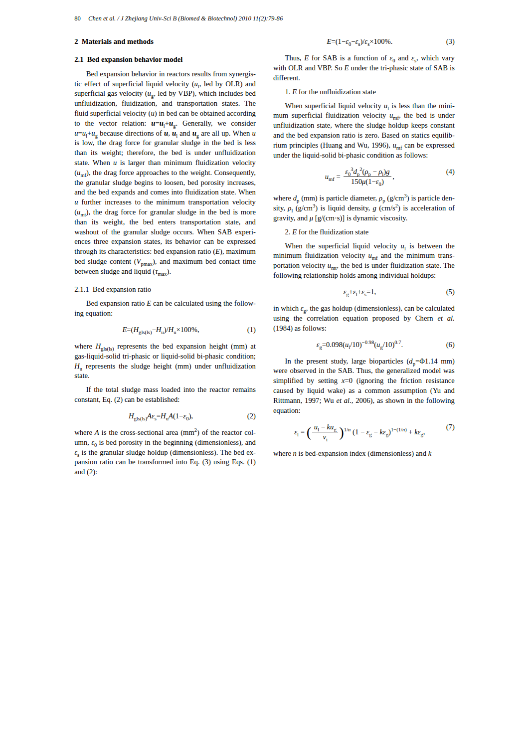80 Chen et al. / J Zhejiang Univ-Sci B (Biomed & Biotechnol) 2010 11(2):79-86
2 Materials and methods
2.1 Bed expansion behavior model
Bed expansion behavior in reactors results from synergistic effect of superficial liquid velocity (ul, led by OLR) and superficial gas velocity (ug, led by VBP), which includes bed unfluidization, fluidization, and transportation states. The fluid superficial velocity (u) in bed can be obtained according to the vector relation: u=ul+ug. Generally, we consider u=ul+ug because directions of u, ul and ug are all up. When u is low, the drag force for granular sludge in the bed is less than its weight; therefore, the bed is under unfluidization state. When u is larger than minimum fluidization velocity (umf), the drag force approaches to the weight. Consequently, the granular sludge begins to loosen, bed porosity increases, and the bed expands and comes into fluidization state. When u further increases to the minimum transportation velocity (umt), the drag force for granular sludge in the bed is more than its weight, the bed enters transportation state, and washout of the granular sludge occurs. When SAB experiences three expansion states, its behavior can be expressed through its characteristics: bed expansion ratio (E), maximum bed sludge content (Vpmax), and maximum bed contact time between sludge and liquid (τmax).
2.1.1 Bed expansion ratio
Bed expansion ratio E can be calculated using the following equation:
(1) E=(Hgls(ls)−Hu)/Hu×100%,
where Hgls(ls) represents the bed expansion height (mm) at gas-liquid-solid tri-phasic or liquid-solid bi-phasic condition; Hu represents the sludge height (mm) under unfluidization state.
If the total sludge mass loaded into the reactor remains constant, Eq. (2) can be established:
(2) Hgls(ls)Aεs=HuA(1−ε0),
where A is the cross-sectional area (mm2) of the reactor column, ε0 is bed porosity in the beginning (dimensionless), and εs is the granular sludge holdup (dimensionless). The bed expansion ratio can be transformed into Eq. (3) using Eqs. (1) and (2):
(3) E=(1−ε0−εs)/εs×100%.
Thus, E for SAB is a function of ε0 and εs, which vary with OLR and VBP. So E under the tri-phasic state of SAB is different.
1. E for the unfluidization state
When superficial liquid velocity ul is less than the minimum superficial fluidization velocity umf, the bed is under unfluidization state, where the sludge holdup keeps constant and the bed expansion ratio is zero. Based on statics equilibrium principles (Huang and Wu, 1996), umf can be expressed under the liquid-solid bi-phasic condition as follows:
(4) umf = ε03dp2(ρp − ρl)g 150μ(1−ε0),
where dp (mm) is particle diameter, ρp (g/cm3) is particle density, ρl (g/cm3) is liquid density, g (cm/s2) is acceleration of gravity, and μ [g/(cm·s)] is dynamic viscosity.
2. E for the fluidization state
When the superficial liquid velocity ul is between the minimum fluidization velocity umf and the minimum transportation velocity umt, the bed is under fluidization state. The following relationship holds among individual holdups:
(5) εg+εl+εs=1,
in which εg, the gas holdup (dimensionless), can be calculated using the correlation equation proposed by Chern et al. (1984) as follows:
(6) εg=0.098(ul/10)−0.98(ug/10)0.7.
In the present study, large bioparticles (dp=Φ1.14 mm) were observed in the SAB. Thus, the generalized model was simplified by setting x=0 (ignoring the friction resistance caused by liquid wake) as a common assumption (Yu and Rittmann, 1997; Wu et al., 2006), as shown in the following equation:
(7) εl = (ul − kug vi)1/n (1 − εg − kεg)1−(1/n) + kεg,
where n is bed-expansion index (dimensionless) and k